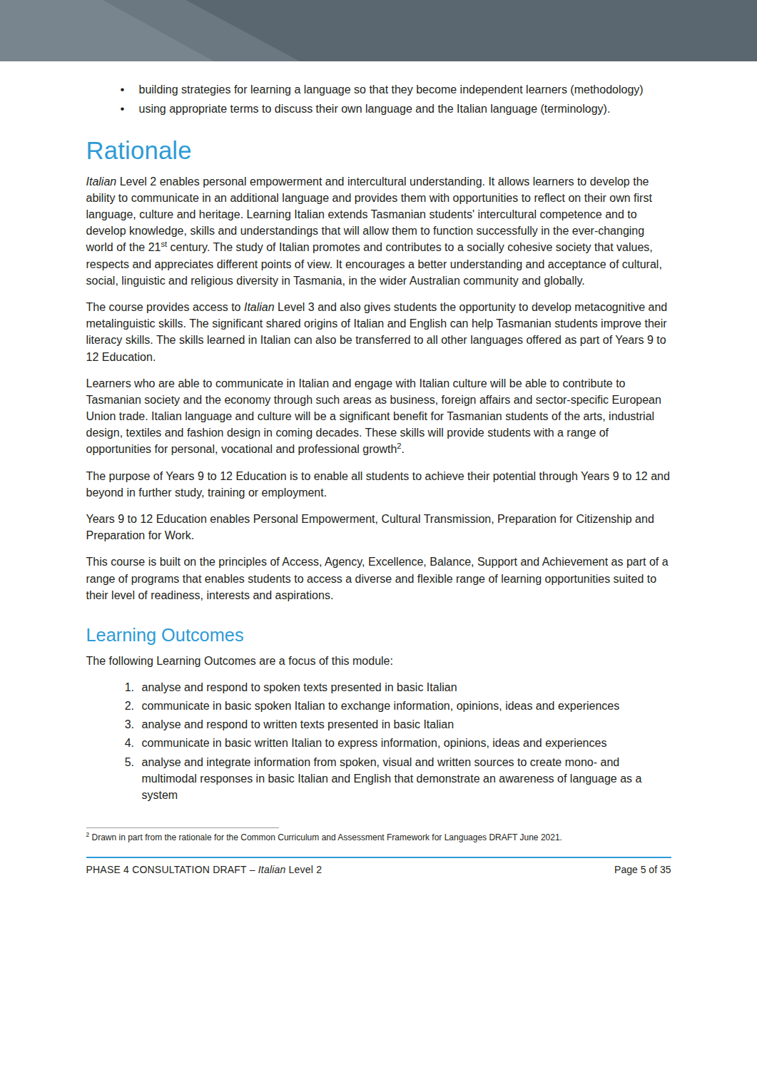building strategies for learning a language so that they become independent learners (methodology)
using appropriate terms to discuss their own language and the Italian language (terminology).
Rationale
Italian Level 2 enables personal empowerment and intercultural understanding. It allows learners to develop the ability to communicate in an additional language and provides them with opportunities to reflect on their own first language, culture and heritage. Learning Italian extends Tasmanian students' intercultural competence and to develop knowledge, skills and understandings that will allow them to function successfully in the ever-changing world of the 21st century. The study of Italian promotes and contributes to a socially cohesive society that values, respects and appreciates different points of view. It encourages a better understanding and acceptance of cultural, social, linguistic and religious diversity in Tasmania, in the wider Australian community and globally.
The course provides access to Italian Level 3 and also gives students the opportunity to develop metacognitive and metalinguistic skills. The significant shared origins of Italian and English can help Tasmanian students improve their literacy skills. The skills learned in Italian can also be transferred to all other languages offered as part of Years 9 to 12 Education.
Learners who are able to communicate in Italian and engage with Italian culture will be able to contribute to Tasmanian society and the economy through such areas as business, foreign affairs and sector-specific European Union trade. Italian language and culture will be a significant benefit for Tasmanian students of the arts, industrial design, textiles and fashion design in coming decades. These skills will provide students with a range of opportunities for personal, vocational and professional growth2.
The purpose of Years 9 to 12 Education is to enable all students to achieve their potential through Years 9 to 12 and beyond in further study, training or employment.
Years 9 to 12 Education enables Personal Empowerment, Cultural Transmission, Preparation for Citizenship and Preparation for Work.
This course is built on the principles of Access, Agency, Excellence, Balance, Support and Achievement as part of a range of programs that enables students to access a diverse and flexible range of learning opportunities suited to their level of readiness, interests and aspirations.
Learning Outcomes
The following Learning Outcomes are a focus of this module:
analyse and respond to spoken texts presented in basic Italian
communicate in basic spoken Italian to exchange information, opinions, ideas and experiences
analyse and respond to written texts presented in basic Italian
communicate in basic written Italian to express information, opinions, ideas and experiences
analyse and integrate information from spoken, visual and written sources to create mono- and multimodal responses in basic Italian and English that demonstrate an awareness of language as a system
2 Drawn in part from the rationale for the Common Curriculum and Assessment Framework for Languages DRAFT June 2021.
PHASE 4 CONSULTATION DRAFT – Italian Level 2
Page 5 of 35